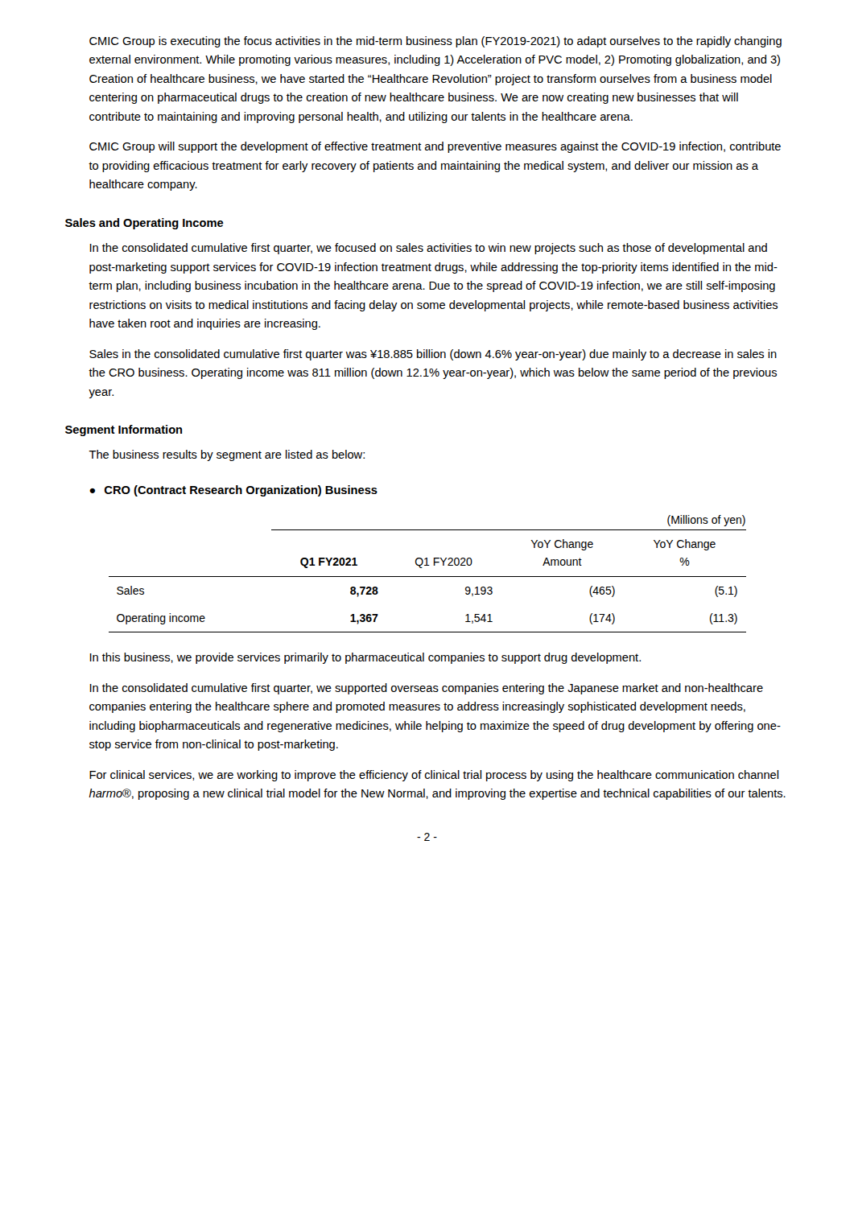CMIC Group is executing the focus activities in the mid-term business plan (FY2019-2021) to adapt ourselves to the rapidly changing external environment. While promoting various measures, including 1) Acceleration of PVC model, 2) Promoting globalization, and 3) Creation of healthcare business, we have started the “Healthcare Revolution” project to transform ourselves from a business model centering on pharmaceutical drugs to the creation of new healthcare business. We are now creating new businesses that will contribute to maintaining and improving personal health, and utilizing our talents in the healthcare arena.
CMIC Group will support the development of effective treatment and preventive measures against the COVID-19 infection, contribute to providing efficacious treatment for early recovery of patients and maintaining the medical system, and deliver our mission as a healthcare company.
Sales and Operating Income
In the consolidated cumulative first quarter, we focused on sales activities to win new projects such as those of developmental and post-marketing support services for COVID-19 infection treatment drugs, while addressing the top-priority items identified in the mid-term plan, including business incubation in the healthcare arena. Due to the spread of COVID-19 infection, we are still self-imposing restrictions on visits to medical institutions and facing delay on some developmental projects, while remote-based business activities have taken root and inquiries are increasing.
Sales in the consolidated cumulative first quarter was ¥18.885 billion (down 4.6% year-on-year) due mainly to a decrease in sales in the CRO business. Operating income was 811 million (down 12.1% year-on-year), which was below the same period of the previous year.
Segment Information
The business results by segment are listed as below:
CRO (Contract Research Organization) Business
(Millions of yen)
| | Q1 FY2021 | Q1 FY2020 | YoY Change Amount | YoY Change % |
| --- | --- | --- | --- | --- |
| Sales | 8,728 | 9,193 | (465) | (5.1) |
| Operating income | 1,367 | 1,541 | (174) | (11.3) |
In this business, we provide services primarily to pharmaceutical companies to support drug development.
In the consolidated cumulative first quarter, we supported overseas companies entering the Japanese market and non-healthcare companies entering the healthcare sphere and promoted measures to address increasingly sophisticated development needs, including biopharmaceuticals and regenerative medicines, while helping to maximize the speed of drug development by offering one-stop service from non-clinical to post-marketing.
For clinical services, we are working to improve the efficiency of clinical trial process by using the healthcare communication channel harmo®, proposing a new clinical trial model for the New Normal, and improving the expertise and technical capabilities of our talents.
- 2 -